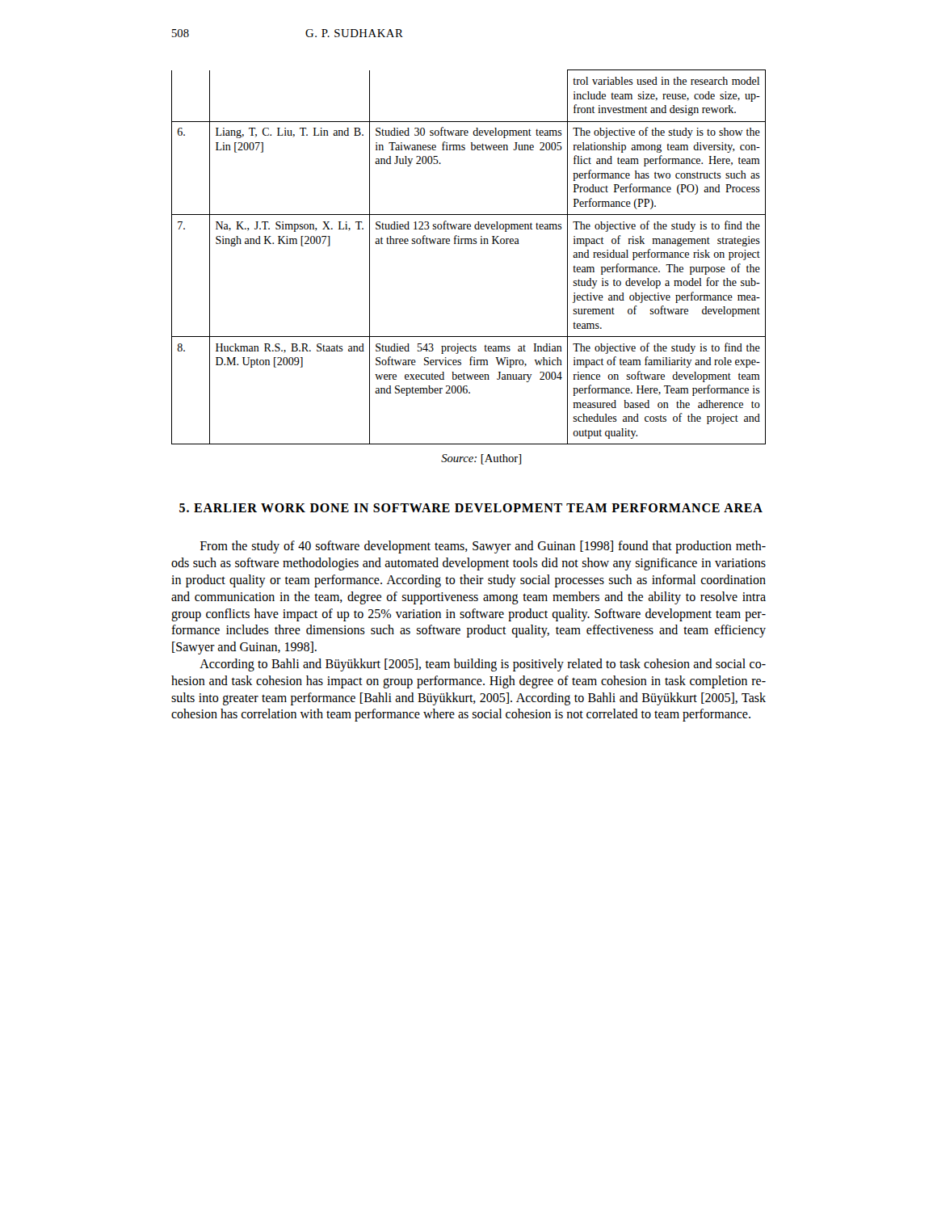508 G. P. SUDHAKAR
| | | | trol variables used in the research model include team size, reuse, code size, upfront investment and design rework. |
| 6. | Liang, T, C. Liu, T. Lin and B. Lin [2007] | Studied 30 software development teams in Taiwanese firms between June 2005 and July 2005. | The objective of the study is to show the relationship among team diversity, conflict and team performance. Here, team performance has two constructs such as Product Performance (PO) and Process Performance (PP). |
| 7. | Na, K., J.T. Simpson, X. Li, T. Singh and K. Kim [2007] | Studied 123 software development teams at three software firms in Korea | The objective of the study is to find the impact of risk management strategies and residual performance risk on project team performance. The purpose of the study is to develop a model for the subjective and objective performance measurement of software development teams. |
| 8. | Huckman R.S., B.R. Staats and D.M. Upton [2009] | Studied 543 projects teams at Indian Software Services firm Wipro, which were executed between January 2004 and September 2006. | The objective of the study is to find the impact of team familiarity and role experience on software development team performance. Here, Team performance is measured based on the adherence to schedules and costs of the project and output quality. |
Source: [Author]
5. EARLIER WORK DONE IN SOFTWARE DEVELOPMENT TEAM PERFORMANCE AREA
From the study of 40 software development teams, Sawyer and Guinan [1998] found that production methods such as software methodologies and automated development tools did not show any significance in variations in product quality or team performance. According to their study social processes such as informal coordination and communication in the team, degree of supportiveness among team members and the ability to resolve intra group conflicts have impact of up to 25% variation in software product quality. Software development team performance includes three dimensions such as software product quality, team effectiveness and team efficiency [Sawyer and Guinan, 1998].
According to Bahli and Büyükkurt [2005], team building is positively related to task cohesion and social cohesion and task cohesion has impact on group performance. High degree of team cohesion in task completion results into greater team performance [Bahli and Büyükkurt, 2005]. According to Bahli and Büyükkurt [2005], Task cohesion has correlation with team performance where as social cohesion is not correlated to team performance.